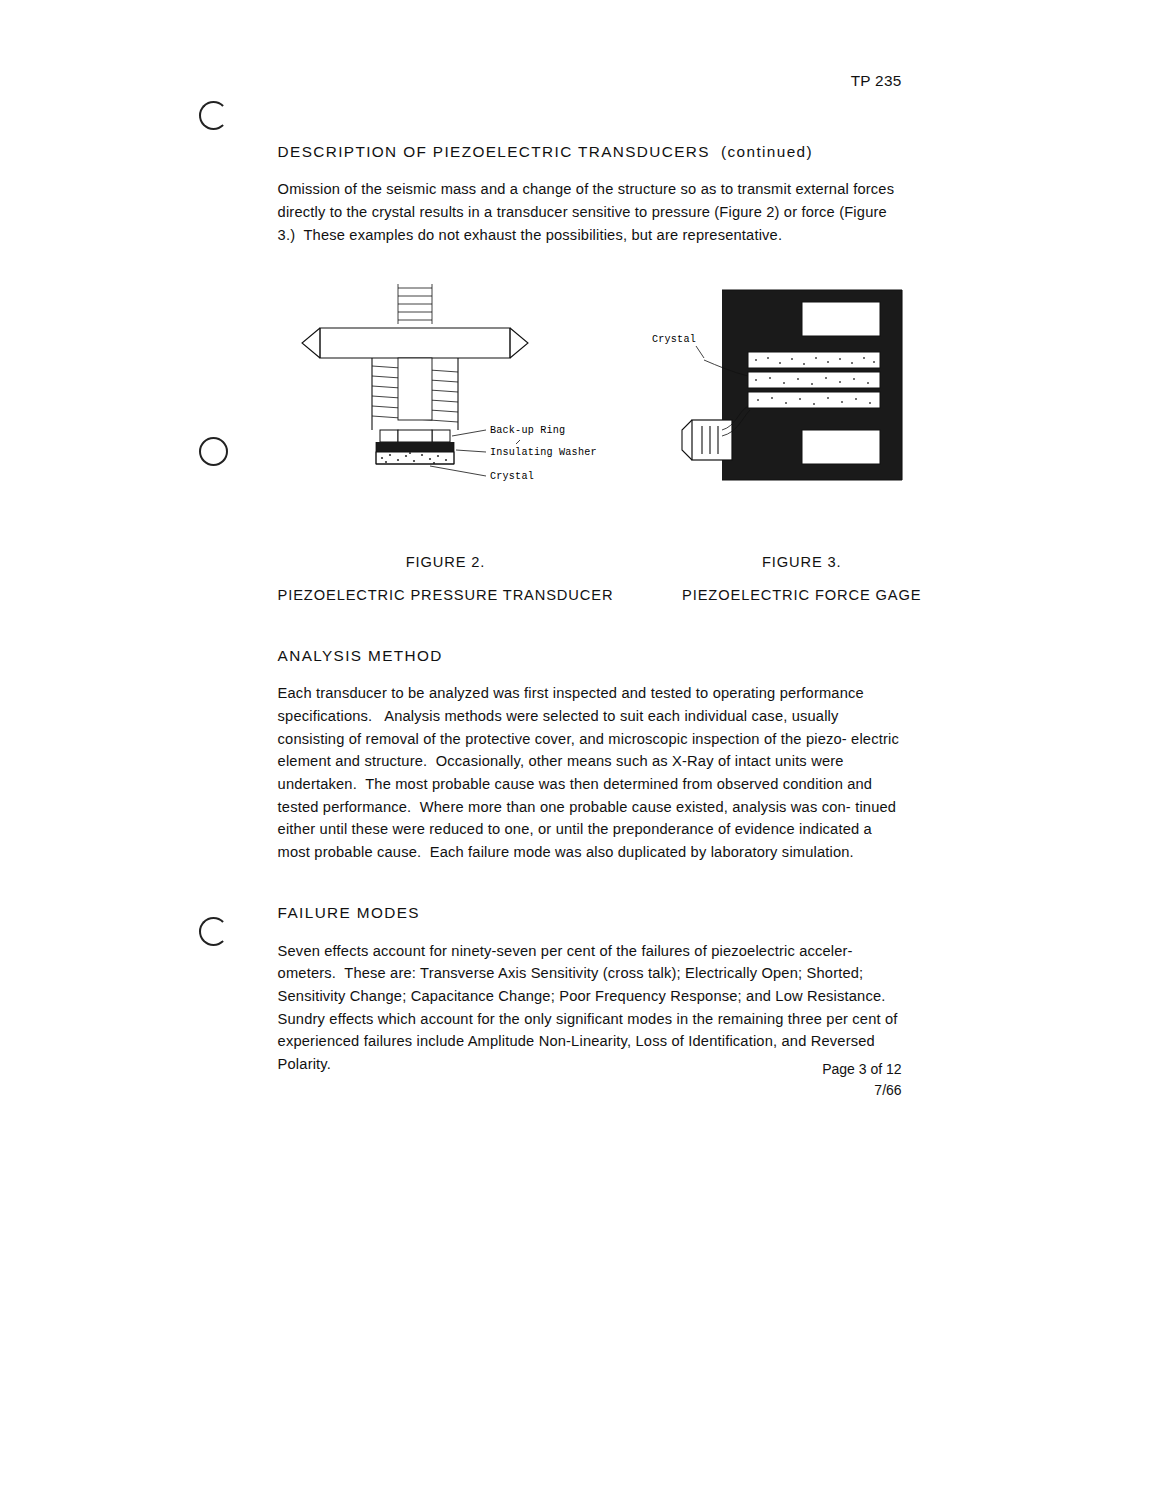TP 235
DESCRIPTION OF PIEZOELECTRIC TRANSDUCERS (continued)
Omission of the seismic mass and a change of the structure so as to transmit external forces directly to the crystal results in a transducer sensitive to pressure (Figure 2) or force (Figure 3.) These examples do not exhaust the possibilities, but are representative.
Back-up Ring Insulating Washer Crystal
FIGURE 2. PIEZOELECTRIC PRESSURE TRANSDUCER
Crystal
FIGURE 3. PIEZOELECTRIC FORCE GAGE
ANALYSIS METHOD
Each transducer to be analyzed was first inspected and tested to operating performance specifications. Analysis methods were selected to suit each individual case, usually consisting of removal of the protective cover, and microscopic inspection of the piezo‑ electric element and structure. Occasionally, other means such as X‑Ray of intact units were undertaken. The most probable cause was then determined from observed condition and tested performance. Where more than one probable cause existed, analysis was con‑ tinued either until these were reduced to one, or until the preponderance of evidence indicated a most probable cause. Each failure mode was also duplicated by laboratory simulation.
FAILURE MODES
Seven effects account for ninety‑seven per cent of the failures of piezoelectric acceler‑ ometers. These are: Transverse Axis Sensitivity (cross talk); Electrically Open; Shorted; Sensitivity Change; Capacitance Change; Poor Frequency Response; and Low Resistance. Sundry effects which account for the only significant modes in the remaining three per cent of experienced failures include Amplitude Non‑Linearity, Loss of Identification, and Reversed Polarity.
Page 3 of 12
7/66